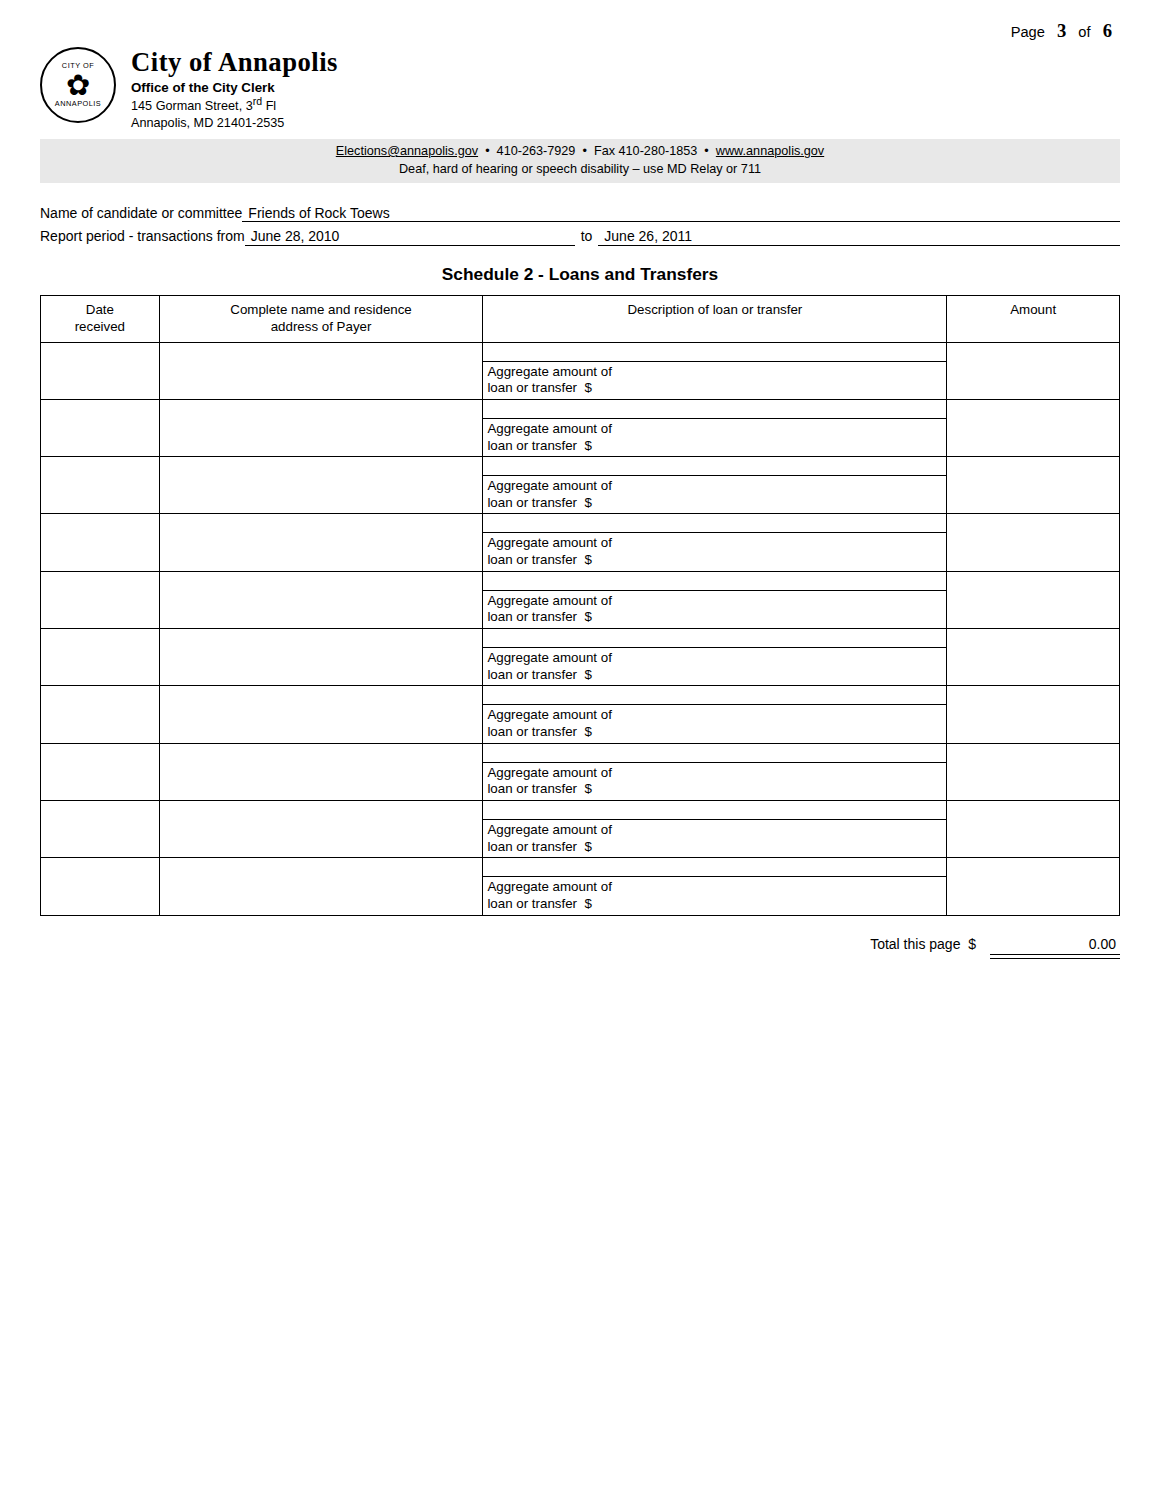Page 3 of 6
CITY OF
✿
ANNAPOLIS
City of Annapolis
Office of the City Clerk
145 Gorman Street, 3rd Fl
Annapolis, MD 21401-2535
Elections@annapolis.gov • 410-263-7929 • Fax 410-280-1853 • www.annapolis.gov
Deaf, hard of hearing or speech disability – use MD Relay or 711
Name of candidate or committee Friends of Rock Toews
Report period - transactions from June 28, 2010 to June 26, 2011
Schedule 2 - Loans and Transfers
| Date received | Complete name and residence address of Payer | Description of loan or transfer | Amount |
| --- | --- | --- | --- |
| | | Aggregate amount of loan or transfer $ | |
| | | Aggregate amount of loan or transfer $ | |
| | | Aggregate amount of loan or transfer $ | |
| | | Aggregate amount of loan or transfer $ | |
| | | Aggregate amount of loan or transfer $ | |
| | | Aggregate amount of loan or transfer $ | |
| | | Aggregate amount of loan or transfer $ | |
| | | Aggregate amount of loan or transfer $ | |
| | | Aggregate amount of loan or transfer $ | |
| | | Aggregate amount of loan or transfer $ | |
Total this page $
0.00